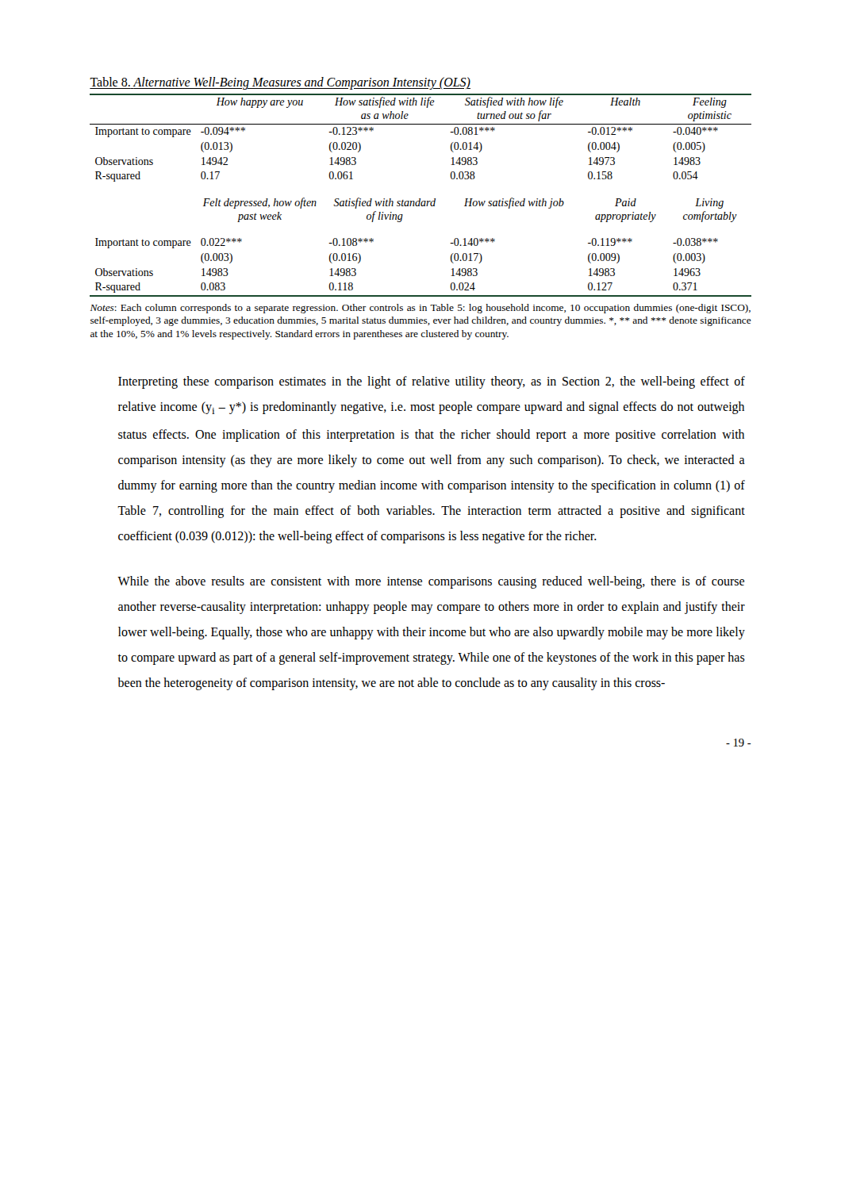Table 8. Alternative Well-Being Measures and Comparison Intensity (OLS)
| | How happy are you | How satisfied with life as a whole | Satisfied with how life turned out so far | Health | Feeling optimistic |
| --- | --- | --- | --- | --- | --- |
| Important to compare | -0.094*** | -0.123*** | -0.081*** | -0.012*** | -0.040*** |
| | (0.013) | (0.020) | (0.014) | (0.004) | (0.005) |
| Observations | 14942 | 14983 | 14983 | 14973 | 14983 |
| R-squared | 0.17 | 0.061 | 0.038 | 0.158 | 0.054 |
| | Felt depressed, how often past week | Satisfied with standard of living | How satisfied with job | Paid appropriately | Living comfortably |
| Important to compare | 0.022*** | -0.108*** | -0.140*** | -0.119*** | -0.038*** |
| | (0.003) | (0.016) | (0.017) | (0.009) | (0.003) |
| Observations | 14983 | 14983 | 14983 | 14983 | 14963 |
| R-squared | 0.083 | 0.118 | 0.024 | 0.127 | 0.371 |
Notes: Each column corresponds to a separate regression. Other controls as in Table 5: log household income, 10 occupation dummies (one-digit ISCO), self-employed, 3 age dummies, 3 education dummies, 5 marital status dummies, ever had children, and country dummies. *, ** and *** denote significance at the 10%, 5% and 1% levels respectively. Standard errors in parentheses are clustered by country.
Interpreting these comparison estimates in the light of relative utility theory, as in Section 2, the well-being effect of relative income (yi – y*) is predominantly negative, i.e. most people compare upward and signal effects do not outweigh status effects. One implication of this interpretation is that the richer should report a more positive correlation with comparison intensity (as they are more likely to come out well from any such comparison). To check, we interacted a dummy for earning more than the country median income with comparison intensity to the specification in column (1) of Table 7, controlling for the main effect of both variables. The interaction term attracted a positive and significant coefficient (0.039 (0.012)): the well-being effect of comparisons is less negative for the richer.
While the above results are consistent with more intense comparisons causing reduced well-being, there is of course another reverse-causality interpretation: unhappy people may compare to others more in order to explain and justify their lower well-being. Equally, those who are unhappy with their income but who are also upwardly mobile may be more likely to compare upward as part of a general self-improvement strategy. While one of the keystones of the work in this paper has been the heterogeneity of comparison intensity, we are not able to conclude as to any causality in this cross-
- 19 -